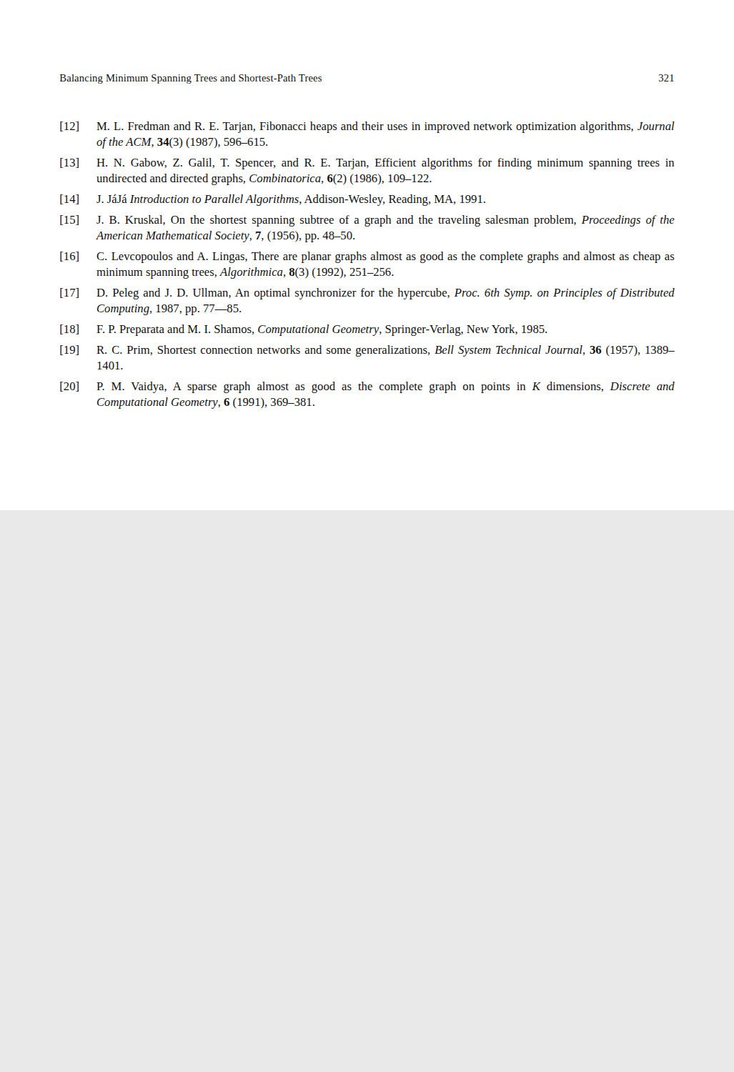Balancing Minimum Spanning Trees and Shortest-Path Trees 321
[12] M. L. Fredman and R. E. Tarjan, Fibonacci heaps and their uses in improved network optimization algorithms, Journal of the ACM, 34(3) (1987), 596–615.
[13] H. N. Gabow, Z. Galil, T. Spencer, and R. E. Tarjan, Efficient algorithms for finding minimum spanning trees in undirected and directed graphs, Combinatorica, 6(2) (1986), 109–122.
[14] J. JáJá Introduction to Parallel Algorithms, Addison-Wesley, Reading, MA, 1991.
[15] J. B. Kruskal, On the shortest spanning subtree of a graph and the traveling salesman problem, Proceedings of the American Mathematical Society, 7, (1956), pp. 48–50.
[16] C. Levcopoulos and A. Lingas, There are planar graphs almost as good as the complete graphs and almost as cheap as minimum spanning trees, Algorithmica, 8(3) (1992), 251–256.
[17] D. Peleg and J. D. Ullman, An optimal synchronizer for the hypercube, Proc. 6th Symp. on Principles of Distributed Computing, 1987, pp. 77—85.
[18] F. P. Preparata and M. I. Shamos, Computational Geometry, Springer-Verlag, New York, 1985.
[19] R. C. Prim, Shortest connection networks and some generalizations, Bell System Technical Journal, 36 (1957), 1389–1401.
[20] P. M. Vaidya, A sparse graph almost as good as the complete graph on points in K dimensions, Discrete and Computational Geometry, 6 (1991), 369–381.